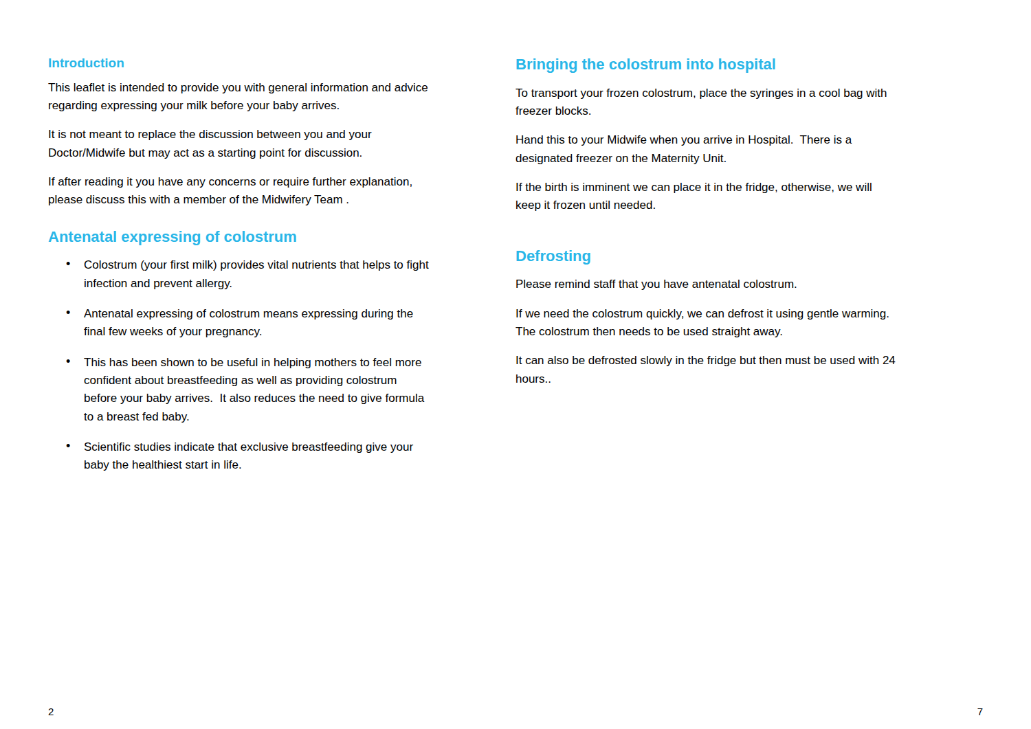Introduction
This leaflet is intended to provide you with general information and advice regarding expressing your milk before your baby arrives.
It is not meant to replace the discussion between you and your Doctor/Midwife but may act as a starting point for discussion.
If after reading it you have any concerns or require further explanation, please discuss this with a member of the Midwifery Team .
Antenatal expressing of colostrum
Colostrum (your first milk) provides vital nutrients that helps to fight infection and prevent allergy.
Antenatal expressing of colostrum means expressing during the final few weeks of your pregnancy.
This has been shown to be useful in helping mothers to feel more confident about breastfeeding as well as providing colostrum before your baby arrives. It also reduces the need to give formula to a breast fed baby.
Scientific studies indicate that exclusive breastfeeding give your baby the healthiest start in life.
Bringing the colostrum into hospital
To transport your frozen colostrum, place the syringes in a cool bag with freezer blocks.
Hand this to your Midwife when you arrive in Hospital. There is a designated freezer on the Maternity Unit.
If the birth is imminent we can place it in the fridge, otherwise, we will keep it frozen until needed.
Defrosting
Please remind staff that you have antenatal colostrum.
If we need the colostrum quickly, we can defrost it using gentle warming. The colostrum then needs to be used straight away.
It can also be defrosted slowly in the fridge but then must be used with 24 hours..
2
7